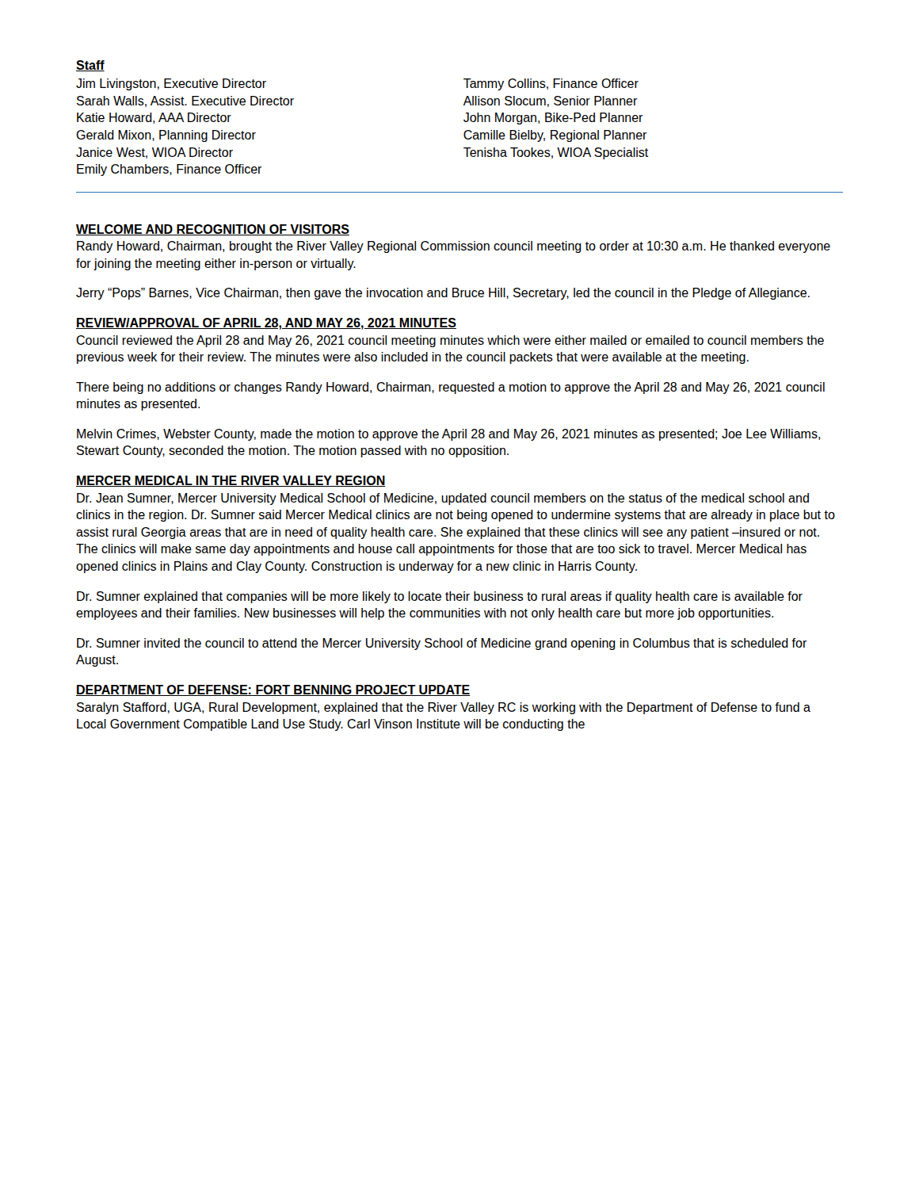Staff
| Jim Livingston, Executive Director | Tammy Collins, Finance Officer |
| Sarah Walls, Assist. Executive Director | Allison Slocum, Senior Planner |
| Katie Howard, AAA Director | John Morgan, Bike-Ped Planner |
| Gerald Mixon, Planning Director | Camille Bielby, Regional Planner |
| Janice West, WIOA Director | Tenisha Tookes, WIOA Specialist |
| Emily Chambers, Finance Officer | |
WELCOME AND RECOGNITION OF VISITORS
Randy Howard, Chairman, brought the River Valley Regional Commission council meeting to order at 10:30 a.m. He thanked everyone for joining the meeting either in-person or virtually.
Jerry “Pops” Barnes, Vice Chairman, then gave the invocation and Bruce Hill, Secretary, led the council in the Pledge of Allegiance.
REVIEW/APPROVAL OF APRIL 28, AND MAY 26, 2021 MINUTES
Council reviewed the April 28 and May 26, 2021 council meeting minutes which were either mailed or emailed to council members the previous week for their review. The minutes were also included in the council packets that were available at the meeting.
There being no additions or changes Randy Howard, Chairman, requested a motion to approve the April 28 and May 26, 2021 council minutes as presented.
Melvin Crimes, Webster County, made the motion to approve the April 28 and May 26, 2021 minutes as presented; Joe Lee Williams, Stewart County, seconded the motion. The motion passed with no opposition.
MERCER MEDICAL IN THE RIVER VALLEY REGION
Dr. Jean Sumner, Mercer University Medical School of Medicine, updated council members on the status of the medical school and clinics in the region. Dr. Sumner said Mercer Medical clinics are not being opened to undermine systems that are already in place but to assist rural Georgia areas that are in need of quality health care. She explained that these clinics will see any patient –insured or not. The clinics will make same day appointments and house call appointments for those that are too sick to travel. Mercer Medical has opened clinics in Plains and Clay County. Construction is underway for a new clinic in Harris County.
Dr. Sumner explained that companies will be more likely to locate their business to rural areas if quality health care is available for employees and their families. New businesses will help the communities with not only health care but more job opportunities.
Dr. Sumner invited the council to attend the Mercer University School of Medicine grand opening in Columbus that is scheduled for August.
DEPARTMENT OF DEFENSE: FORT BENNING PROJECT UPDATE
Saralyn Stafford, UGA, Rural Development, explained that the River Valley RC is working with the Department of Defense to fund a Local Government Compatible Land Use Study. Carl Vinson Institute will be conducting the